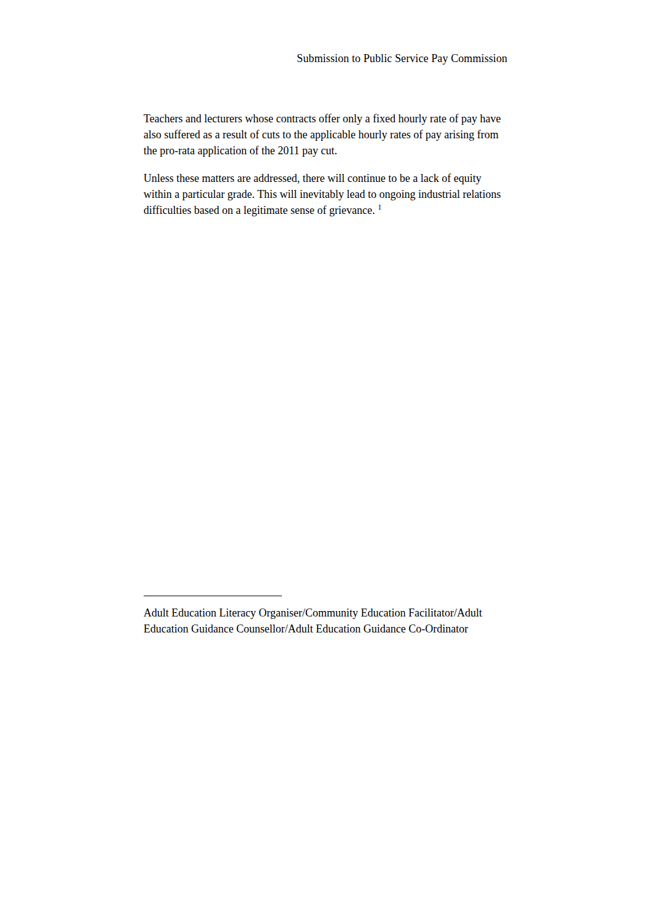Submission to Public Service Pay Commission
Teachers and lecturers whose contracts offer only a fixed hourly rate of pay have also suffered as a result of cuts to the applicable hourly rates of pay arising from the pro-rata application of the 2011 pay cut.
Unless these matters are addressed, there will continue to be a lack of equity within a particular grade. This will inevitably lead to ongoing industrial relations difficulties based on a legitimate sense of grievance. 1
Adult Education Literacy Organiser/Community Education Facilitator/Adult Education Guidance Counsellor/Adult Education Guidance Co-Ordinator